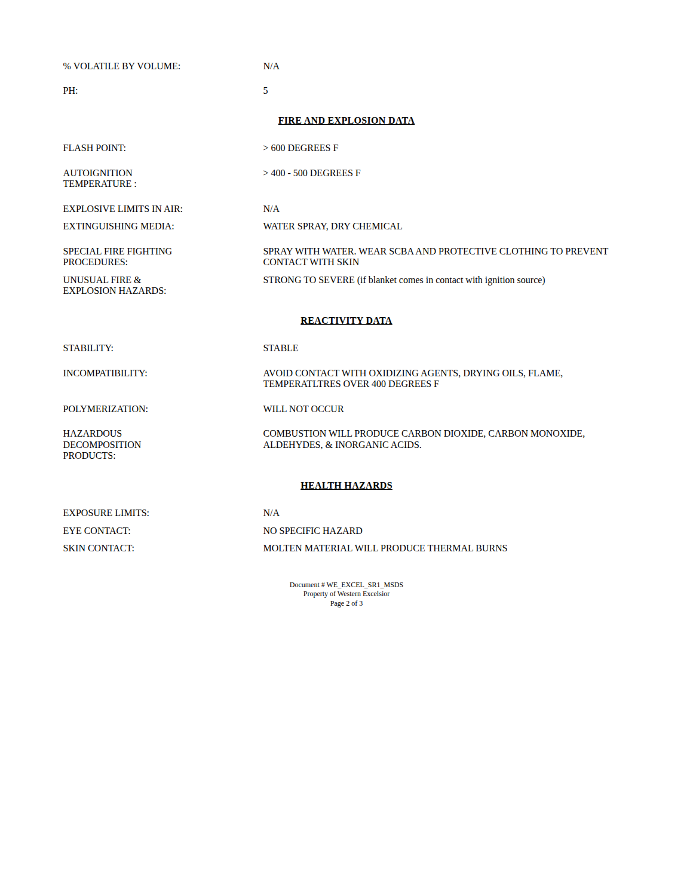| % VOLATILE BY VOLUME: | N/A |
| PH: | 5 |
FIRE AND EXPLOSION DATA
| FLASH POINT: | > 600 DEGREES F |
| AUTOIGNITION TEMPERATURE : | > 400 - 500 DEGREES F |
| EXPLOSIVE LIMITS IN AIR: | N/A |
| EXTINGUISHING MEDIA: | WATER SPRAY, DRY CHEMICAL |
| SPECIAL FIRE FIGHTING PROCEDURES: | SPRAY WITH WATER. WEAR SCBA AND PROTECTIVE CLOTHING TO PREVENT CONTACT WITH SKIN |
| UNUSUAL FIRE & EXPLOSION HAZARDS: | STRONG TO SEVERE (if blanket comes in contact with ignition source) |
REACTIVITY DATA
| STABILITY: | STABLE |
| INCOMPATIBILITY: | AVOID CONTACT WITH OXIDIZING AGENTS, DRYING OILS, FLAME, TEMPERATLTRES OVER 400 DEGREES F |
| POLYMERIZATION: | WILL NOT OCCUR |
| HAZARDOUS DECOMPOSITION PRODUCTS: | COMBUSTION WILL PRODUCE CARBON DIOXIDE, CARBON MONOXIDE, ALDEHYDES, & INORGANIC ACIDS. |
HEALTH HAZARDS
| EXPOSURE LIMITS: | N/A |
| EYE CONTACT: | NO SPECIFIC HAZARD |
| SKIN CONTACT: | MOLTEN MATERIAL WILL PRODUCE THERMAL BURNS |
Document # WE_EXCEL_SR1_MSDS
Property of Western Excelsior
Page 2 of 3